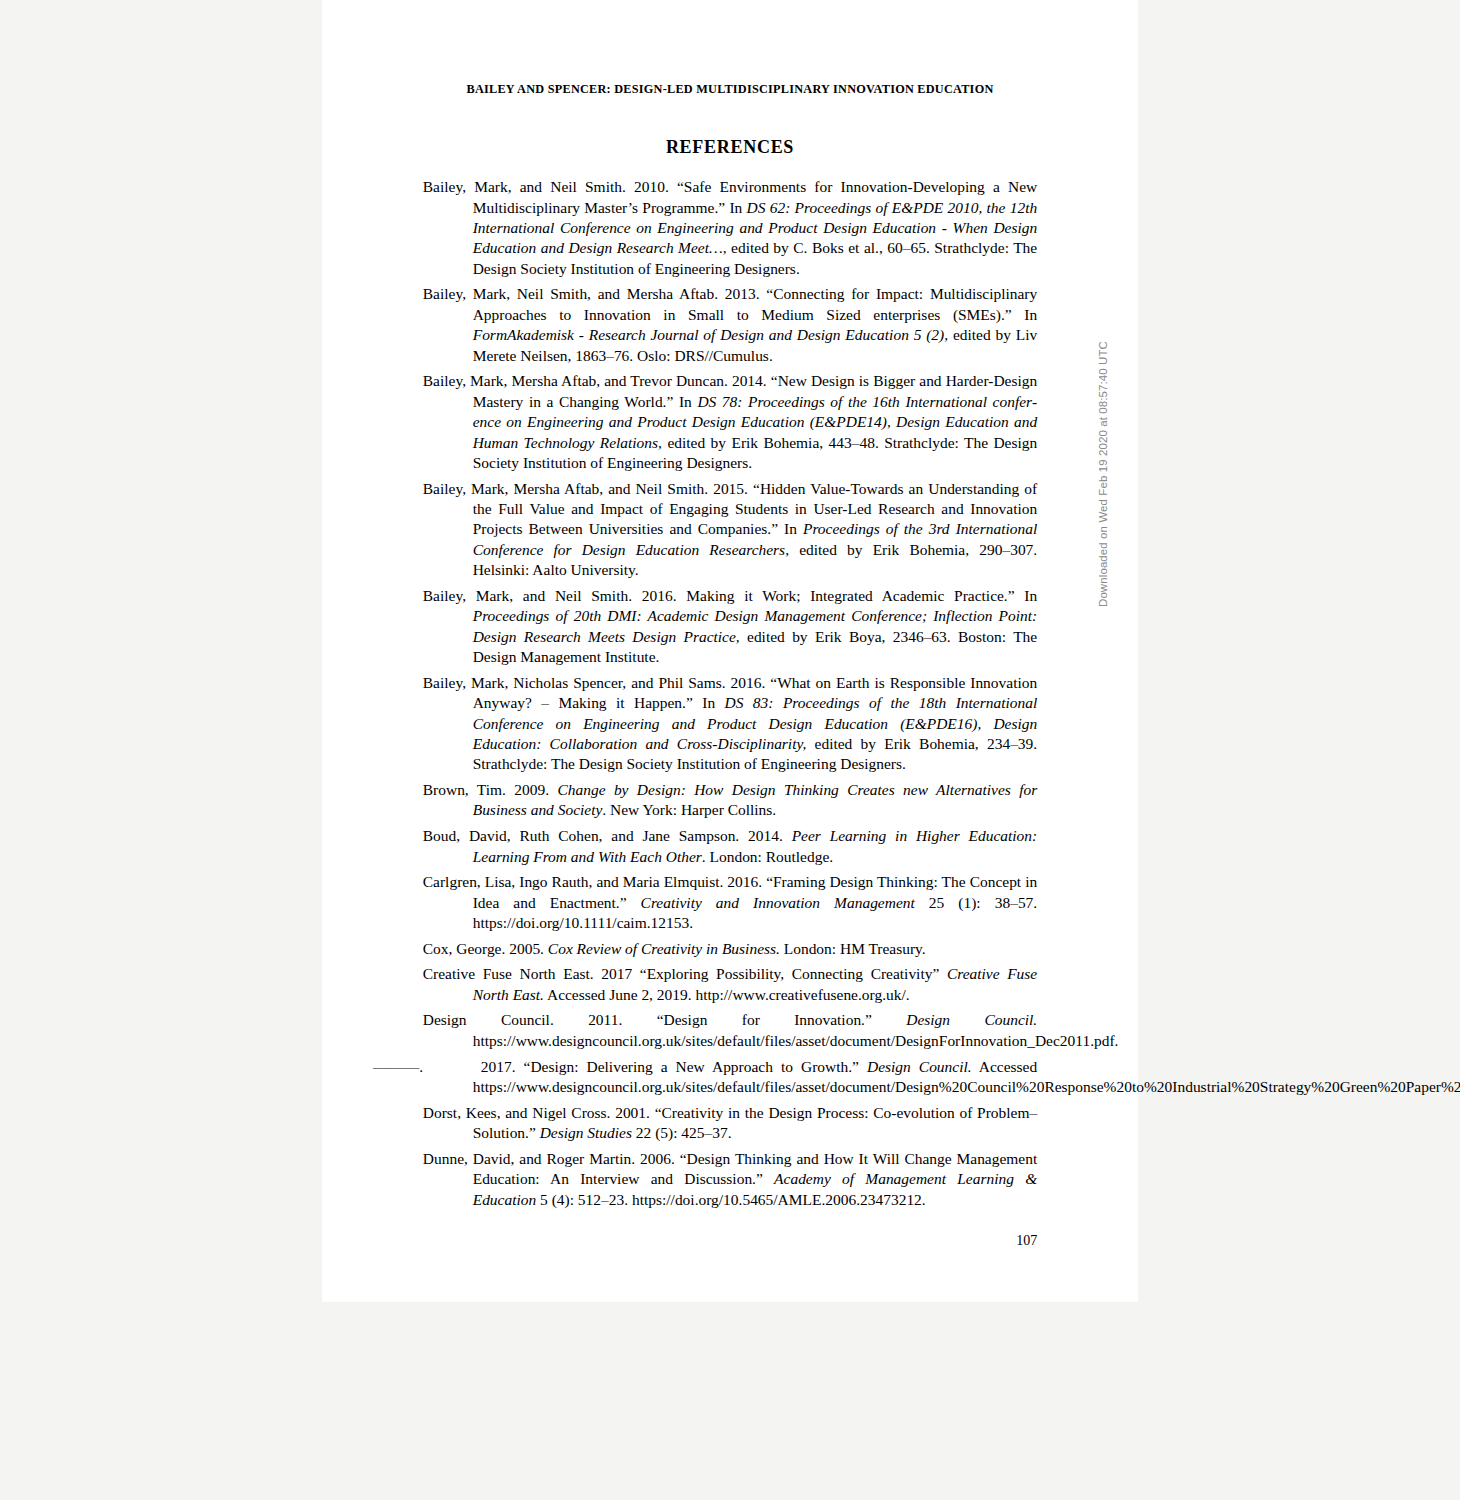Bailey and Spencer: Design-Led Multidisciplinary Innovation Education
References
Bailey, Mark, and Neil Smith. 2010. “Safe Environments for Innovation-Developing a New Multidisciplinary Master’s Programme.” In DS 62: Proceedings of E&PDE 2010, the 12th International Conference on Engineering and Product Design Education - When Design Education and Design Research Meet…, edited by C. Boks et al., 60–65. Strathclyde: The Design Society Institution of Engineering Designers.
Bailey, Mark, Neil Smith, and Mersha Aftab. 2013. “Connecting for Impact: Multidisciplinary Approaches to Innovation in Small to Medium Sized enterprises (SMEs).” In FormAkademisk - Research Journal of Design and Design Education 5 (2), edited by Liv Merete Neilsen, 1863–76. Oslo: DRS//Cumulus.
Bailey, Mark, Mersha Aftab, and Trevor Duncan. 2014. “New Design is Bigger and Harder-Design Mastery in a Changing World.” In DS 78: Proceedings of the 16th International conference on Engineering and Product Design Education (E&PDE14), Design Education and Human Technology Relations, edited by Erik Bohemia, 443–48. Strathclyde: The Design Society Institution of Engineering Designers.
Bailey, Mark, Mersha Aftab, and Neil Smith. 2015. “Hidden Value-Towards an Understanding of the Full Value and Impact of Engaging Students in User-Led Research and Innovation Projects Between Universities and Companies.” In Proceedings of the 3rd International Conference for Design Education Researchers, edited by Erik Bohemia, 290–307. Helsinki: Aalto University.
Bailey, Mark, and Neil Smith. 2016. Making it Work; Integrated Academic Practice.” In Proceedings of 20th DMI: Academic Design Management Conference; Inflection Point: Design Research Meets Design Practice, edited by Erik Boya, 2346–63. Boston: The Design Management Institute.
Bailey, Mark, Nicholas Spencer, and Phil Sams. 2016. “What on Earth is Responsible Innovation Anyway? – Making it Happen.” In DS 83: Proceedings of the 18th International Conference on Engineering and Product Design Education (E&PDE16), Design Education: Collaboration and Cross-Disciplinarity, edited by Erik Bohemia, 234–39. Strathclyde: The Design Society Institution of Engineering Designers.
Brown, Tim. 2009. Change by Design: How Design Thinking Creates new Alternatives for Business and Society. New York: Harper Collins.
Boud, David, Ruth Cohen, and Jane Sampson. 2014. Peer Learning in Higher Education: Learning From and With Each Other. London: Routledge.
Carlgren, Lisa, Ingo Rauth, and Maria Elmquist. 2016. “Framing Design Thinking: The Concept in Idea and Enactment.” Creativity and Innovation Management 25 (1): 38–57. https://doi.org/10.1111/caim.12153.
Cox, George. 2005. Cox Review of Creativity in Business. London: HM Treasury.
Creative Fuse North East. 2017 “Exploring Possibility, Connecting Creativity” Creative Fuse North East. Accessed June 2, 2019. http://www.creativefusene.org.uk/.
Design Council. 2011. “Design for Innovation.” Design Council. https://www.designcouncil.org.uk/sites/default/files/asset/document/DesignForInnovation_Dec2011.pdf.
———. 2017. “Design: Delivering a New Approach to Growth.” Design Council. Accessed https://www.designcouncil.org.uk/sites/default/files/asset/document/Design%20Council%20Response%20to%20Industrial%20Strategy%20Green%20Paper%202017.pdf.
Dorst, Kees, and Nigel Cross. 2001. “Creativity in the Design Process: Co-evolution of Problem–Solution.” Design Studies 22 (5): 425–37.
Dunne, David, and Roger Martin. 2006. “Design Thinking and How It Will Change Management Education: An Interview and Discussion.” Academy of Management Learning & Education 5 (4): 512–23. https://doi.org/10.5465/AMLE.2006.23473212.
Downloaded on Wed Feb 19 2020 at 08:57:40 UTC
107